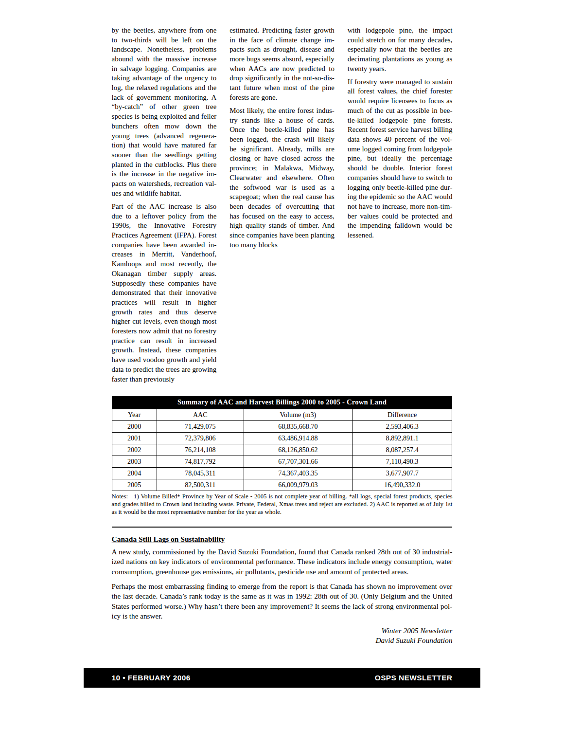by the beetles, anywhere from one to two-thirds will be left on the landscape. Nonetheless, problems abound with the massive increase in salvage logging. Companies are taking advantage of the urgency to log, the relaxed regulations and the lack of government monitoring. A “by-catch” of other green tree species is being exploited and feller bunchers often mow down the young trees (advanced regeneration) that would have matured far sooner than the seedlings getting planted in the cutblocks. Plus there is the increase in the negative impacts on watersheds, recreation values and wildlife habitat.
Part of the AAC increase is also due to a leftover policy from the 1990s, the Innovative Forestry Practices Agreement (IFPA). Forest companies have been awarded increases in Merritt, Vanderhoof, Kamloops and most recently, the Okanagan timber supply areas. Supposedly these companies have demonstrated that their innovative practices will result in higher growth rates and thus deserve higher cut levels, even though most foresters now admit that no forestry practice can result in increased growth. Instead, these companies have used voodoo growth and yield data to predict the trees are growing faster than previously
estimated. Predicting faster growth in the face of climate change impacts such as drought, disease and more bugs seems absurd, especially when AACs are now predicted to drop significantly in the not-so-distant future when most of the pine forests are gone.
Most likely, the entire forest industry stands like a house of cards. Once the beetle-killed pine has been logged, the crash will likely be significant. Already, mills are closing or have closed across the province; in Malakwa, Midway, Clearwater and elsewhere. Often the softwood war is used as a scapegoat; when the real cause has been decades of overcutting that has focused on the easy to access, high quality stands of timber. And since companies have been planting too many blocks
with lodgepole pine, the impact could stretch on for many decades, especially now that the beetles are decimating plantations as young as twenty years.
If forestry were managed to sustain all forest values, the chief forester would require licensees to focus as much of the cut as possible in beetle-killed lodgepole pine forests. Recent forest service harvest billing data shows 40 percent of the volume logged coming from lodgepole pine, but ideally the percentage should be double. Interior forest companies should have to switch to logging only beetle-killed pine during the epidemic so the AAC would not have to increase, more non-timber values could be protected and the impending falldown would be lessened.
Summary of AAC and Harvest Billings 2000 to 2005 - Crown Land
| Year | AAC | Volume (m3) | Difference |
| --- | --- | --- | --- |
| 2000 | 71,429,075 | 68,835,668.70 | 2,593,406.3 |
| 2001 | 72,379,806 | 63,486,914.88 | 8,892,891.1 |
| 2002 | 76,214,108 | 68,126,850.62 | 8,087,257.4 |
| 2003 | 74,817,792 | 67,707,301.66 | 7,110,490.3 |
| 2004 | 78,045,311 | 74,367,403.35 | 3,677,907.7 |
| 2005 | 82,500,311 | 66,009,979.03 | 16,490,332.0 |
Notes: 1) Volume Billed* Province by Year of Scale - 2005 is not complete year of billing. *all logs, special forest products, species and grades billed to Crown land including waste. Private, Federal, Xmas trees and reject are excluded. 2) AAC is reported as of July 1st as it would be the most representative number for the year as whole.
Canada Still Lags on Sustainability
A new study, commissioned by the David Suzuki Foundation, found that Canada ranked 28th out of 30 industrialized nations on key indicators of environmental performance. These indicators include energy consumption, water comsumption, greenhouse gas emissions, air pollutants, pesticide use and amount of protected areas.
Perhaps the most embarrassing finding to emerge from the report is that Canada has shown no improvement over the last decade. Canada’s rank today is the same as it was in 1992: 28th out of 30. (Only Belgium and the United States performed worse.) Why hasn’t there been any improvement? It seems the lack of strong environmental policy is the answer.
Winter 2005 Newsletter
David Suzuki Foundation
10 • February 2006
OSPS Newsletter